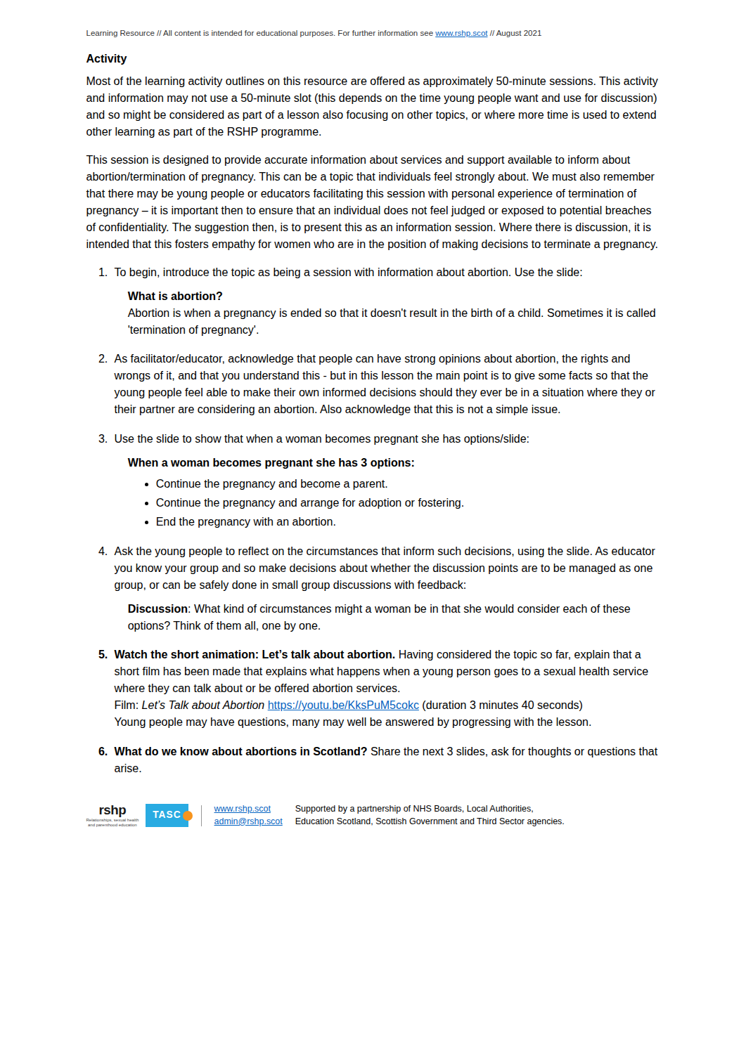Learning Resource // All content is intended for educational purposes. For further information see www.rshp.scot // August 2021
Activity
Most of the learning activity outlines on this resource are offered as approximately 50-minute sessions. This activity and information may not use a 50-minute slot (this depends on the time young people want and use for discussion) and so might be considered as part of a lesson also focusing on other topics, or where more time is used to extend other learning as part of the RSHP programme.
This session is designed to provide accurate information about services and support available to inform about abortion/termination of pregnancy. This can be a topic that individuals feel strongly about. We must also remember that there may be young people or educators facilitating this session with personal experience of termination of pregnancy – it is important then to ensure that an individual does not feel judged or exposed to potential breaches of confidentiality. The suggestion then, is to present this as an information session. Where there is discussion, it is intended that this fosters empathy for women who are in the position of making decisions to terminate a pregnancy.
To begin, introduce the topic as being a session with information about abortion. Use the slide:
What is abortion?
Abortion is when a pregnancy is ended so that it doesn't result in the birth of a child. Sometimes it is called 'termination of pregnancy'.
As facilitator/educator, acknowledge that people can have strong opinions about abortion, the rights and wrongs of it, and that you understand this - but in this lesson the main point is to give some facts so that the young people feel able to make their own informed decisions should they ever be in a situation where they or their partner are considering an abortion. Also acknowledge that this is not a simple issue.
Use the slide to show that when a woman becomes pregnant she has options/slide:
When a woman becomes pregnant she has 3 options:
Continue the pregnancy and become a parent.
Continue the pregnancy and arrange for adoption or fostering.
End the pregnancy with an abortion.
Ask the young people to reflect on the circumstances that inform such decisions, using the slide. As educator you know your group and so make decisions about whether the discussion points are to be managed as one group, or can be safely done in small group discussions with feedback:
Discussion: What kind of circumstances might a woman be in that she would consider each of these options? Think of them all, one by one.
Watch the short animation: Let’s talk about abortion. Having considered the topic so far, explain that a short film has been made that explains what happens when a young person goes to a sexual health service where they can talk about or be offered abortion services.
Film: Let’s Talk about Abortion https://youtu.be/KksPuM5cokc (duration 3 minutes 40 seconds)
Young people may have questions, many may well be answered by progressing with the lesson.
What do we know about abortions in Scotland? Share the next 3 slides, ask for thoughts or questions that arise.
rshp Relationships, sexual health
and parenthood education
TASC
www.rshp.scot
admin@rshp.scot
Supported by a partnership of NHS Boards, Local Authorities,
Education Scotland, Scottish Government and Third Sector agencies.